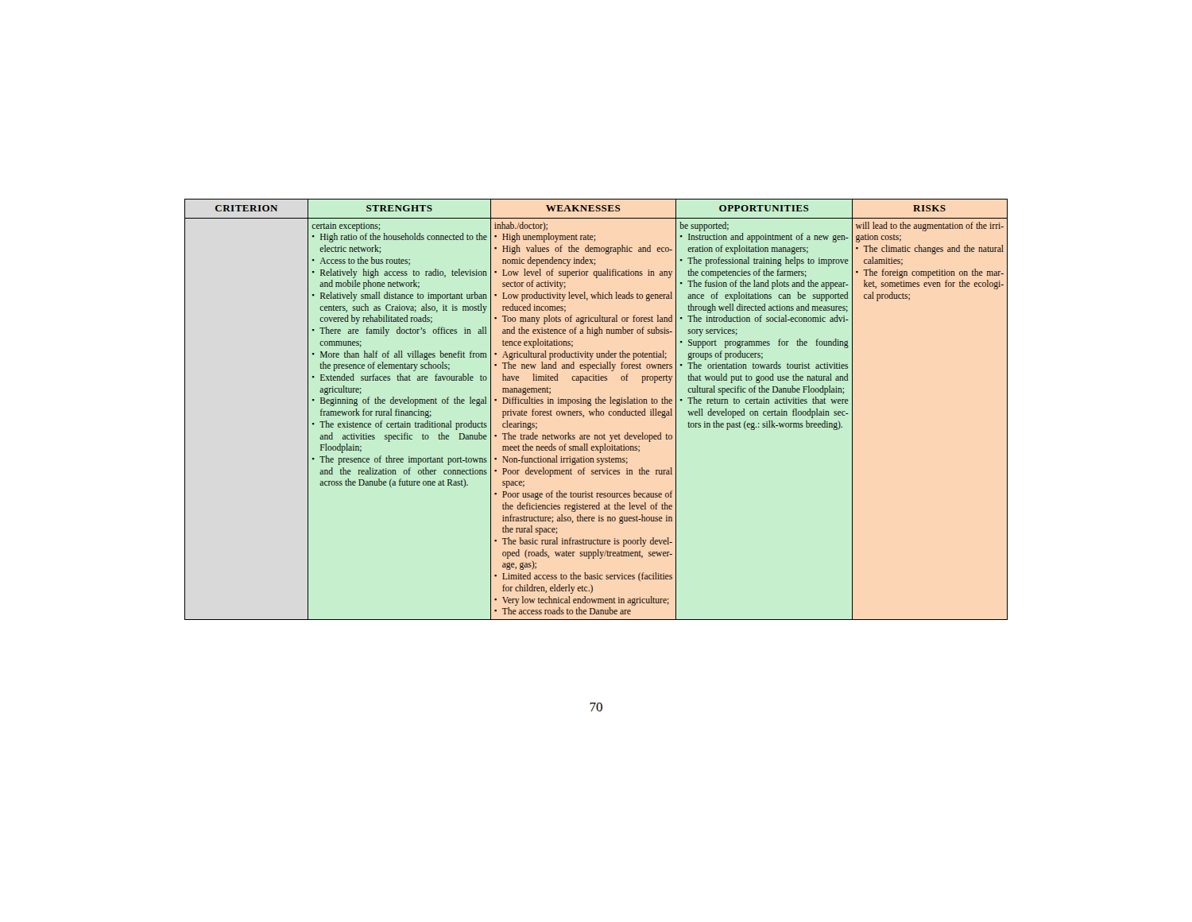| CRITERION | STRENGHTS | WEAKNESSES | OPPORTUNITIES | RISKS |
| --- | --- | --- | --- | --- |
| | certain exceptions; High ratio of the households connected to the electric network; Access to the bus routes; Relatively high access to radio, television and mobile phone network; Relatively small distance to important urban centers, such as Craiova; also, it is mostly covered by rehabilitated roads; There are family doctor’s offices in all communes; More than half of all villages benefit from the presence of elementary schools; Extended surfaces that are favourable to agriculture; Beginning of the development of the legal framework for rural financing; The existence of certain traditional products and activities specific to the Danube Floodplain; The presence of three important port-towns and the realization of other connections across the Danube (a future one at Rast). | inhab./doctor); High unemployment rate; High values of the demographic and economic dependency index; Low level of superior qualifications in any sector of activity; Low productivity level, which leads to general reduced incomes; Too many plots of agricultural or forest land and the existence of a high number of subsistence exploitations; Agricultural productivity under the potential; The new land and especially forest owners have limited capacities of property management; Difficulties in imposing the legislation to the private forest owners, who conducted illegal clearings; The trade networks are not yet developed to meet the needs of small exploitations; Non-functional irrigation systems; Poor development of services in the rural space; Poor usage of the tourist resources because of the deficiencies registered at the level of the infrastructure; also, there is no guest-house in the rural space; The basic rural infrastructure is poorly developed (roads, water supply/treatment, sewerage, gas); Limited access to the basic services (facilities for children, elderly etc.) Very low technical endowment in agriculture; The access roads to the Danube are | be supported; Instruction and appointment of a new generation of exploitation managers; The professional training helps to improve the competencies of the farmers; The fusion of the land plots and the appearance of exploitations can be supported through well directed actions and measures; The introduction of social-economic advisory services; Support programmes for the founding groups of producers; The orientation towards tourist activities that would put to good use the natural and cultural specific of the Danube Floodplain; The return to certain activities that were well developed on certain floodplain sectors in the past (eg.: silk-worms breeding). | will lead to the augmentation of the irrigation costs; The climatic changes and the natural calamities; The foreign competition on the market, sometimes even for the ecological products; |
70